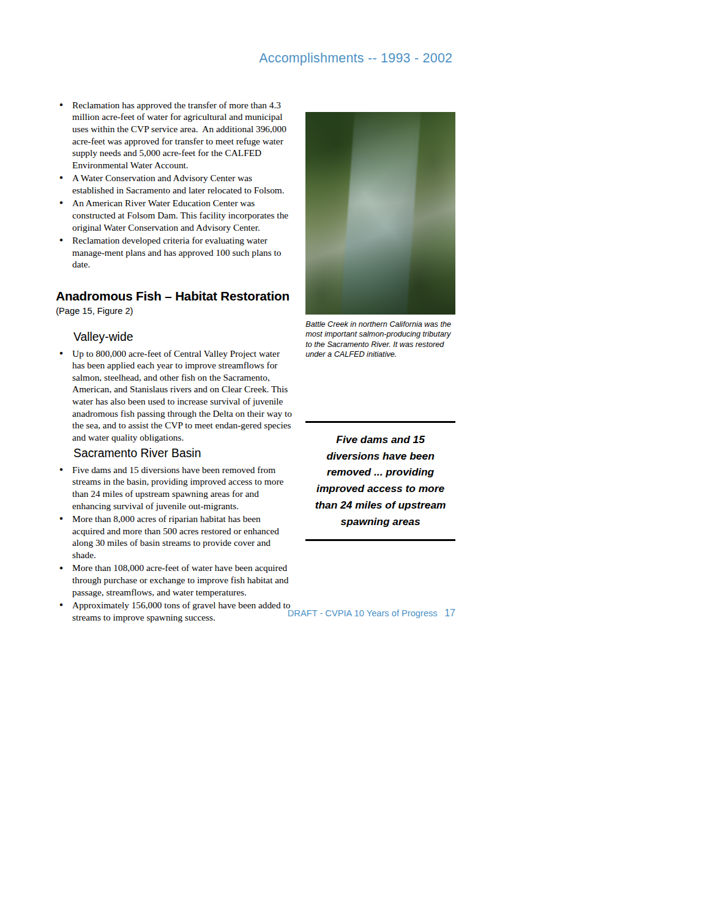Accomplishments -- 1993 - 2002
Battle Creek in northern California was the most important salmon-producing tributary to the Sacramento River. It was restored under a CALFED initiative.
Five dams and 15 diversions have been removed ... providing improved access to more than 24 miles of upstream
spawning areas
Reclamation has approved the transfer of more than 4.3 million acre-feet of water for agricultural and municipal uses within the CVP service area. An additional 396,000 acre-feet was approved for transfer to meet refuge water supply needs and 5,000 acre-feet for the CALFED Environmental Water Account.
A Water Conservation and Advisory Center was established in Sacramento and later relocated to Folsom.
An American River Water Education Center was constructed at Folsom Dam. This facility incorporates the original Water Conservation and Advisory Center.
Reclamation developed criteria for evaluating water manage-ment plans and has approved 100 such plans to date.
Anadromous Fish – Habitat Restoration
(Page 15, Figure 2)
Valley-wide
Up to 800,000 acre-feet of Central Valley Project water has been applied each year to improve streamflows for salmon, steelhead, and other fish on the Sacramento, American, and Stanislaus rivers and on Clear Creek. This water has also been used to increase survival of juvenile anadromous fish passing through the Delta on their way to the sea, and to assist the CVP to meet endan-gered species and water quality obligations.
Sacramento River Basin
Five dams and 15 diversions have been removed from streams in the basin, providing improved access to more than 24 miles of upstream spawning areas for and enhancing survival of juvenile out-migrants.
More than 8,000 acres of riparian habitat has been acquired and more than 500 acres restored or enhanced along 30 miles of basin streams to provide cover and shade.
More than 108,000 acre-feet of water have been acquired through purchase or exchange to improve fish habitat and passage, streamflows, and water temperatures.
Approximately 156,000 tons of gravel have been added to streams to improve spawning success.
DRAFT - CVPIA 10 Years of Progress17